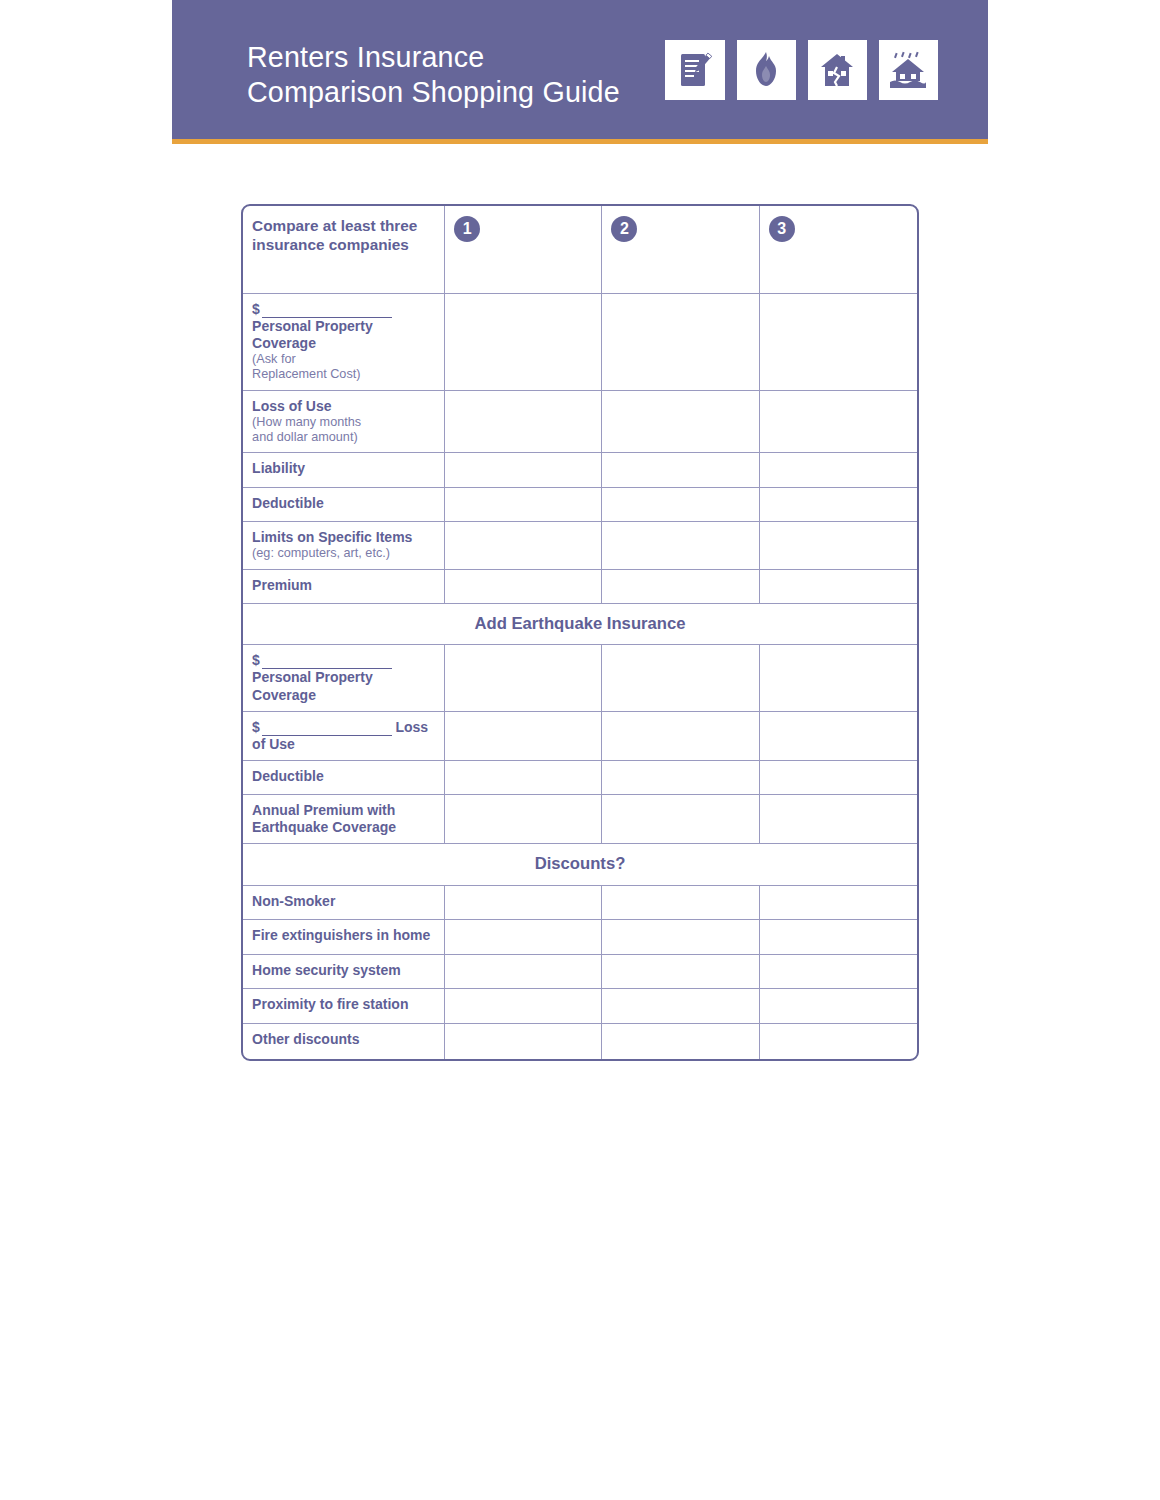Renters Insurance
Comparison Shopping Guide
| Compare at least three insurance companies | 1 | 2 | 3 |
| $ Personal Property Coverage (Ask for Replacement Cost) | | | |
| Loss of Use (How many months and dollar amount) | | | |
| Liability | | | |
| Deductible | | | |
| Limits on Specific Items (eg: computers, art, etc.) | | | |
| Premium | | | |
| Add Earthquake Insurance |
| $ Personal Property Coverage | | | |
| $ Loss of Use | | | |
| Deductible | | | |
| Annual Premium with Earthquake Coverage | | | |
| Discounts? |
| Non-Smoker | | | |
| Fire extinguishers in home | | | |
| Home security system | | | |
| Proximity to fire station | | | |
| Other discounts | | | |